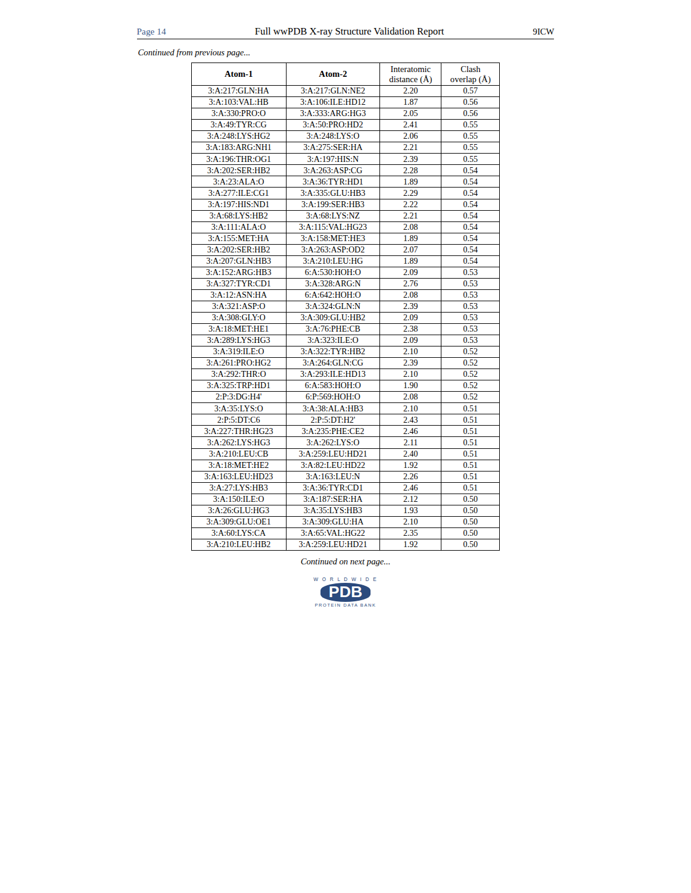Page 14
Full wwPDB X-ray Structure Validation Report
9ICW
Continued from previous page...
| Atom-1 | Atom-2 | Interatomic distance (Å) | Clash overlap (Å) |
| --- | --- | --- | --- |
| 3:A:217:GLN:HA | 3:A:217:GLN:NE2 | 2.20 | 0.57 |
| 3:A:103:VAL:HB | 3:A:106:ILE:HD12 | 1.87 | 0.56 |
| 3:A:330:PRO:O | 3:A:333:ARG:HG3 | 2.05 | 0.56 |
| 3:A:49:TYR:CG | 3:A:50:PRO:HD2 | 2.41 | 0.55 |
| 3:A:248:LYS:HG2 | 3:A:248:LYS:O | 2.06 | 0.55 |
| 3:A:183:ARG:NH1 | 3:A:275:SER:HA | 2.21 | 0.55 |
| 3:A:196:THR:OG1 | 3:A:197:HIS:N | 2.39 | 0.55 |
| 3:A:202:SER:HB2 | 3:A:263:ASP:CG | 2.28 | 0.54 |
| 3:A:23:ALA:O | 3:A:36:TYR:HD1 | 1.89 | 0.54 |
| 3:A:277:ILE:CG1 | 3:A:335:GLU:HB3 | 2.29 | 0.54 |
| 3:A:197:HIS:ND1 | 3:A:199:SER:HB3 | 2.22 | 0.54 |
| 3:A:68:LYS:HB2 | 3:A:68:LYS:NZ | 2.21 | 0.54 |
| 3:A:111:ALA:O | 3:A:115:VAL:HG23 | 2.08 | 0.54 |
| 3:A:155:MET:HA | 3:A:158:MET:HE3 | 1.89 | 0.54 |
| 3:A:202:SER:HB2 | 3:A:263:ASP:OD2 | 2.07 | 0.54 |
| 3:A:207:GLN:HB3 | 3:A:210:LEU:HG | 1.89 | 0.54 |
| 3:A:152:ARG:HB3 | 6:A:530:HOH:O | 2.09 | 0.53 |
| 3:A:327:TYR:CD1 | 3:A:328:ARG:N | 2.76 | 0.53 |
| 3:A:12:ASN:HA | 6:A:642:HOH:O | 2.08 | 0.53 |
| 3:A:321:ASP:O | 3:A:324:GLN:N | 2.39 | 0.53 |
| 3:A:308:GLY:O | 3:A:309:GLU:HB2 | 2.09 | 0.53 |
| 3:A:18:MET:HE1 | 3:A:76:PHE:CB | 2.38 | 0.53 |
| 3:A:289:LYS:HG3 | 3:A:323:ILE:O | 2.09 | 0.53 |
| 3:A:319:ILE:O | 3:A:322:TYR:HB2 | 2.10 | 0.52 |
| 3:A:261:PRO:HG2 | 3:A:264:GLN:CG | 2.39 | 0.52 |
| 3:A:292:THR:O | 3:A:293:ILE:HD13 | 2.10 | 0.52 |
| 3:A:325:TRP:HD1 | 6:A:583:HOH:O | 1.90 | 0.52 |
| 2:P:3:DG:H4' | 6:P:569:HOH:O | 2.08 | 0.52 |
| 3:A:35:LYS:O | 3:A:38:ALA:HB3 | 2.10 | 0.51 |
| 2:P:5:DT:C6 | 2:P:5:DT:H2' | 2.43 | 0.51 |
| 3:A:227:THR:HG23 | 3:A:235:PHE:CE2 | 2.46 | 0.51 |
| 3:A:262:LYS:HG3 | 3:A:262:LYS:O | 2.11 | 0.51 |
| 3:A:210:LEU:CB | 3:A:259:LEU:HD21 | 2.40 | 0.51 |
| 3:A:18:MET:HE2 | 3:A:82:LEU:HD22 | 1.92 | 0.51 |
| 3:A:163:LEU:HD23 | 3:A:163:LEU:N | 2.26 | 0.51 |
| 3:A:27:LYS:HB3 | 3:A:36:TYR:CD1 | 2.46 | 0.51 |
| 3:A:150:ILE:O | 3:A:187:SER:HA | 2.12 | 0.50 |
| 3:A:26:GLU:HG3 | 3:A:35:LYS:HB3 | 1.93 | 0.50 |
| 3:A:309:GLU:OE1 | 3:A:309:GLU:HA | 2.10 | 0.50 |
| 3:A:60:LYS:CA | 3:A:65:VAL:HG22 | 2.35 | 0.50 |
| 3:A:210:LEU:HB2 | 3:A:259:LEU:HD21 | 1.92 | 0.50 |
Continued on next page...
W O R L D W I D E
PDB
PROTEIN DATA BANK